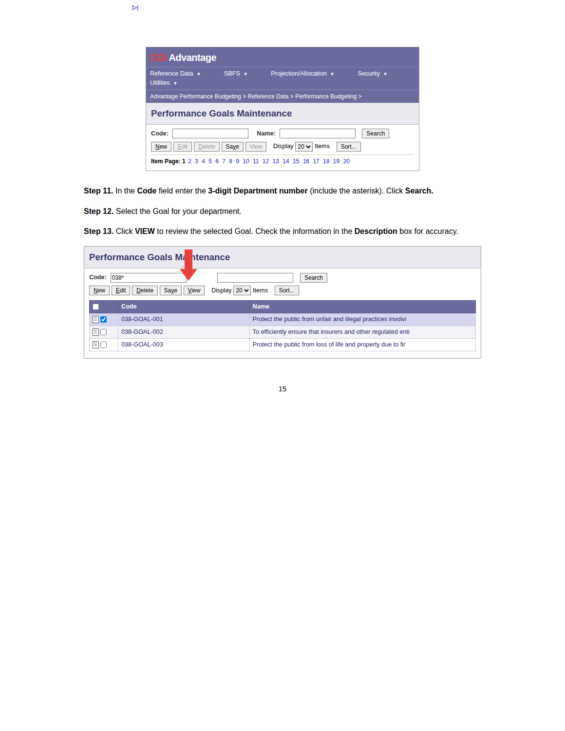CGI Advantage
Reference Data ▼ SBFS ▼ Projection/Allocation ▼ Security ▼ Utilities ▼
Advantage Performance Budgeting > Reference Data > Performance Budgeting >
Performance Goals Maintenance
Code: Name: Search
New Edit Delete Save View Display 20 Items Sort...
Item Page: 1 2 3 4 5 6 7 8 9 10 11 12 13 14 15 16 17 18 19 20 ▷ ▷|
Step 11. In the Code field enter the 3-digit Department number (include the asterisk). Click Search.
Step 12. Select the Goal for your department.
Step 13. Click VIEW to review the selected Goal. Check the information in the Description box for accuracy.
Performance Goals Maintenance
Code: Search
New Edit Delete Save View Display 20 Items Sort...
| | Code | Name |
| --- | --- | --- |
| | 038-GOAL-001 | Protect the public from unfair and illegal practices involvi |
| | 038-GOAL-002 | To efficiently ensure that insurers and other regulated enti |
| | 038-GOAL-003 | Protect the public from loss of life and property due to fir |
15